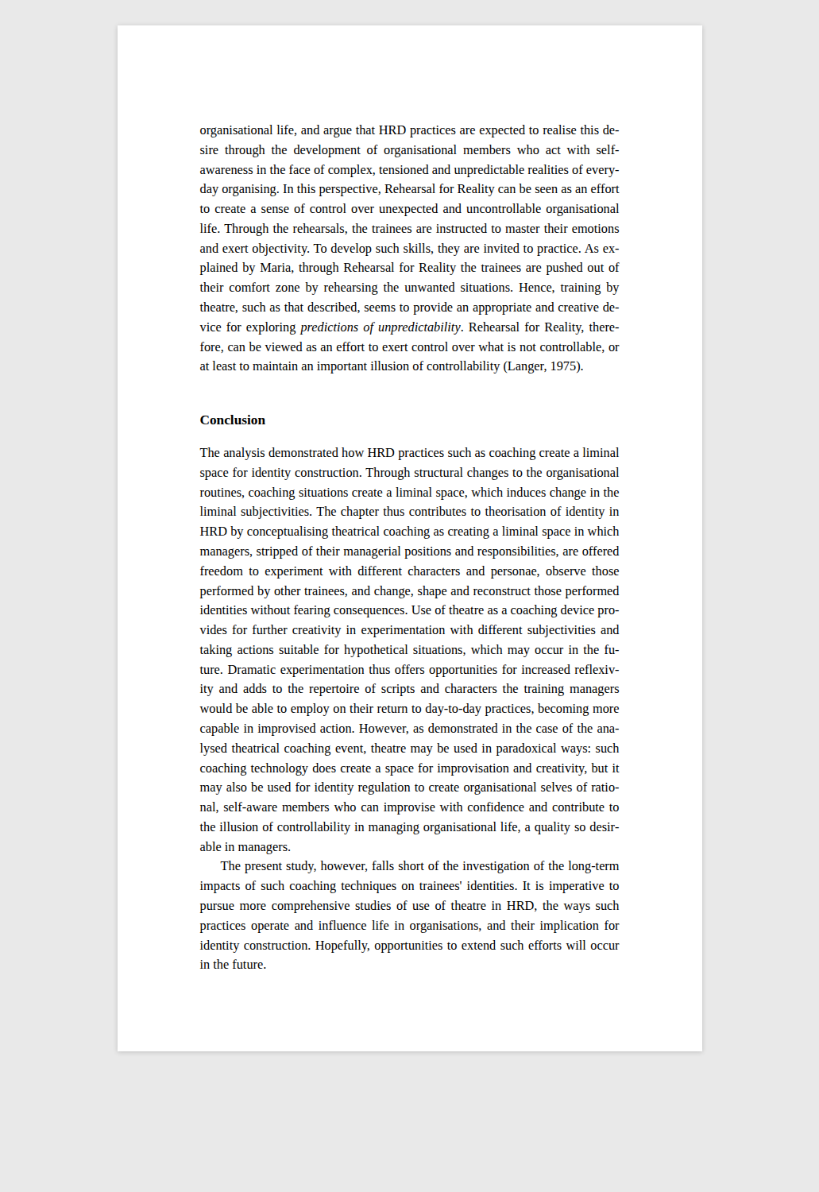organisational life, and argue that HRD practices are expected to realise this desire through the development of organisational members who act with self-awareness in the face of complex, tensioned and unpredictable realities of everyday organising. In this perspective, Rehearsal for Reality can be seen as an effort to create a sense of control over unexpected and uncontrollable organisational life. Through the rehearsals, the trainees are instructed to master their emotions and exert objectivity. To develop such skills, they are invited to practice. As explained by Maria, through Rehearsal for Reality the trainees are pushed out of their comfort zone by rehearsing the unwanted situations. Hence, training by theatre, such as that described, seems to provide an appropriate and creative device for exploring predictions of unpredictability. Rehearsal for Reality, therefore, can be viewed as an effort to exert control over what is not controllable, or at least to maintain an important illusion of controllability (Langer, 1975).
Conclusion
The analysis demonstrated how HRD practices such as coaching create a liminal space for identity construction. Through structural changes to the organisational routines, coaching situations create a liminal space, which induces change in the liminal subjectivities. The chapter thus contributes to theorisation of identity in HRD by conceptualising theatrical coaching as creating a liminal space in which managers, stripped of their managerial positions and responsibilities, are offered freedom to experiment with different characters and personae, observe those performed by other trainees, and change, shape and reconstruct those performed identities without fearing consequences. Use of theatre as a coaching device provides for further creativity in experimentation with different subjectivities and taking actions suitable for hypothetical situations, which may occur in the future. Dramatic experimentation thus offers opportunities for increased reflexivity and adds to the repertoire of scripts and characters the training managers would be able to employ on their return to day-to-day practices, becoming more capable in improvised action. However, as demonstrated in the case of the analysed theatrical coaching event, theatre may be used in paradoxical ways: such coaching technology does create a space for improvisation and creativity, but it may also be used for identity regulation to create organisational selves of rational, self-aware members who can improvise with confidence and contribute to the illusion of controllability in managing organisational life, a quality so desirable in managers.
The present study, however, falls short of the investigation of the long-term impacts of such coaching techniques on trainees' identities. It is imperative to pursue more comprehensive studies of use of theatre in HRD, the ways such practices operate and influence life in organisations, and their implication for identity construction. Hopefully, opportunities to extend such efforts will occur in the future.